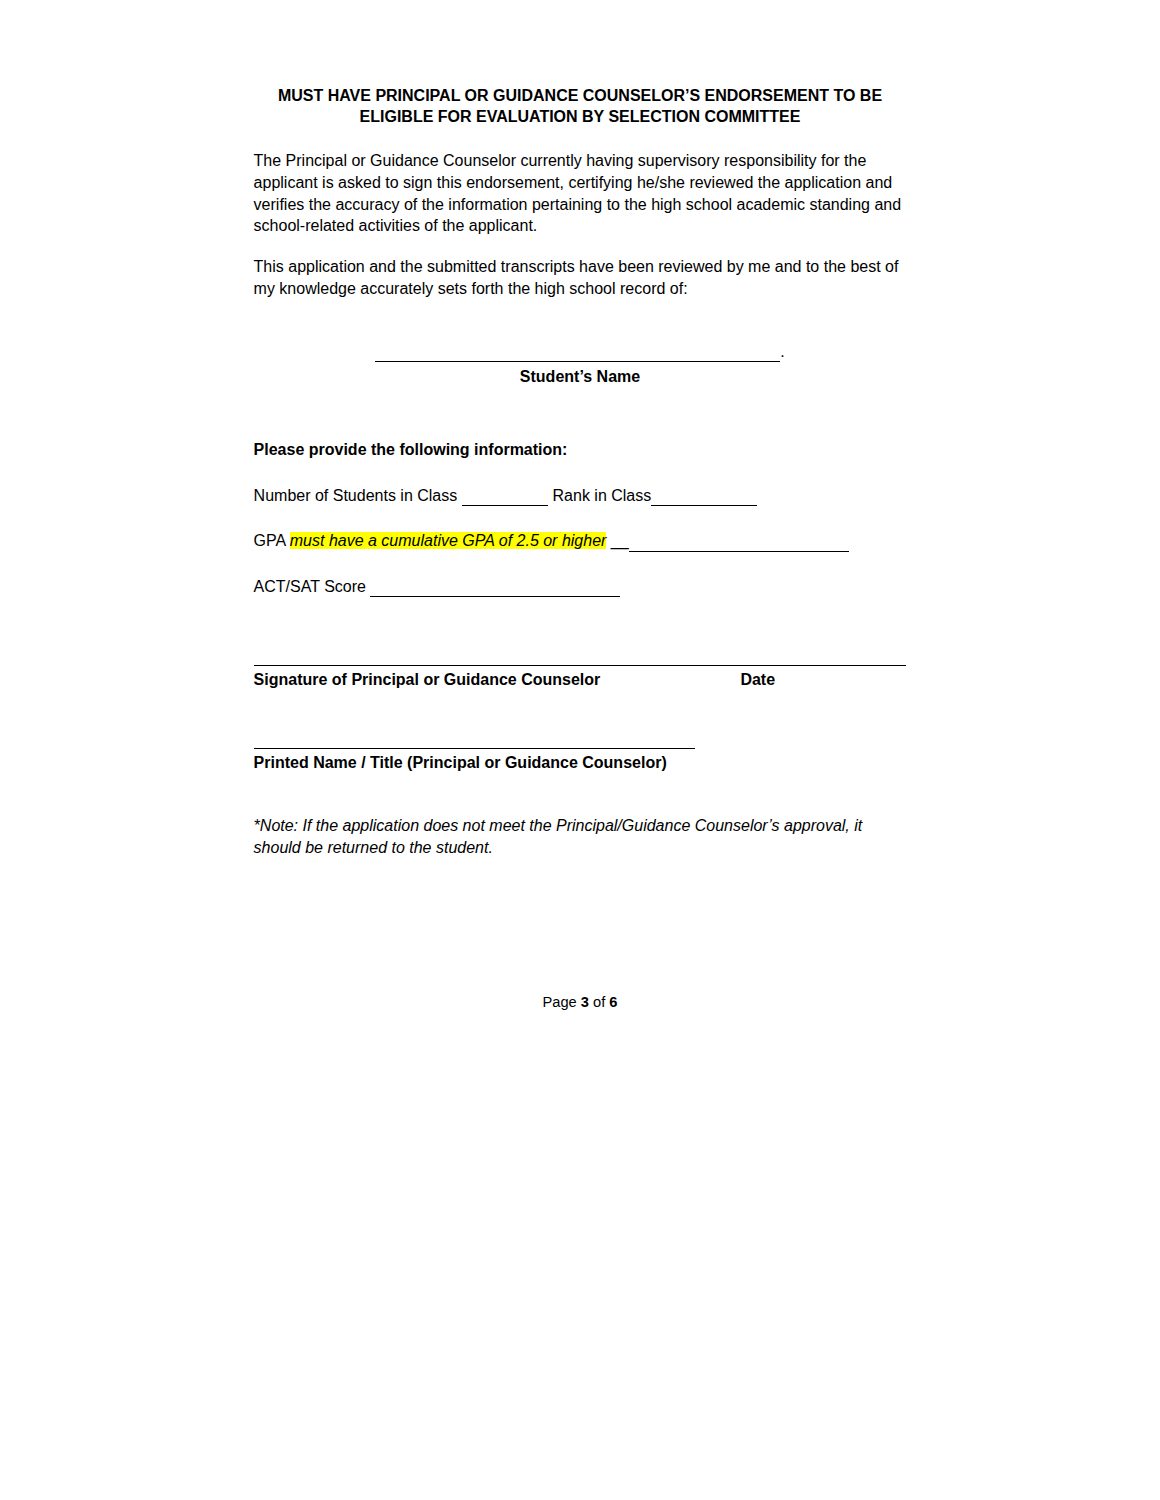Must have Principal or Guidance Counselor’s endorsement to be eligible for evaluation by Selection Committee
The Principal or Guidance Counselor currently having supervisory responsibility for the applicant is asked to sign this endorsement, certifying he/she reviewed the application and verifies the accuracy of the information pertaining to the high school academic standing and school-related activities of the applicant.
This application and the submitted transcripts have been reviewed by me and to the best of my knowledge accurately sets forth the high school record of:
. Student’s Name
Please provide the following information:
Number of Students in Class Rank in Class
GPA must have a cumulative GPA of 2.5 or higher __
ACT/SAT Score
Signature of Principal or Guidance Counselor
Date
Printed Name / Title (Principal or Guidance Counselor)
*Note: If the application does not meet the Principal/Guidance Counselor’s approval, it should be returned to the student.
Page 3 of 6